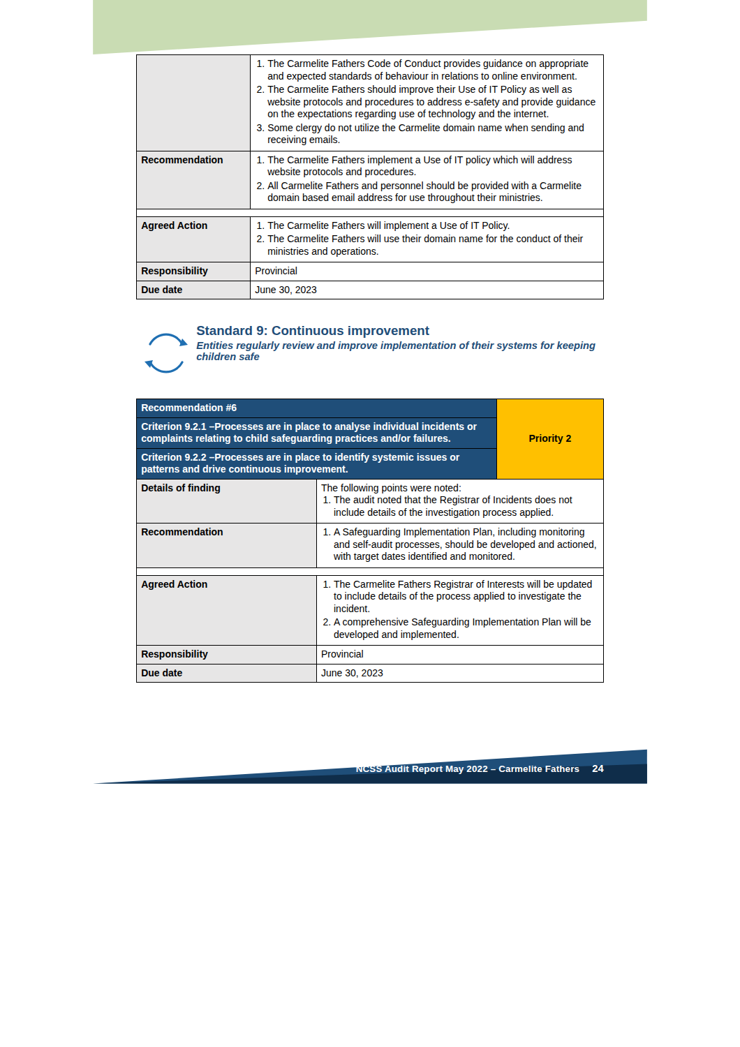| | The Carmelite Fathers Code of Conduct provides guidance on appropriate and expected standards of behaviour in relations to online environment. The Carmelite Fathers should improve their Use of IT Policy as well as website protocols and procedures to address e-safety and provide guidance on the expectations regarding use of technology and the internet. Some clergy do not utilize the Carmelite domain name when sending and receiving emails. |
| Recommendation | The Carmelite Fathers implement a Use of IT policy which will address website protocols and procedures. All Carmelite Fathers and personnel should be provided with a Carmelite domain based email address for use throughout their ministries. |
| Agreed Action | The Carmelite Fathers will implement a Use of IT Policy. The Carmelite Fathers will use their domain name for the conduct of their ministries and operations. |
| Responsibility | Provincial |
| Due date | June 30, 2023 |
Standard 9: Continuous improvement
Entities regularly review and improve implementation of their systems for keeping children safe
| Recommendation #6 | Priority 2 |
| Criterion 9.2.1 –Processes are in place to analyse individual incidents or complaints relating to child safeguarding practices and/or failures. |
| Criterion 9.2.2 –Processes are in place to identify systemic issues or patterns and drive continuous improvement. |
| Details of finding | The following points were noted: The audit noted that the Registrar of Incidents does not include details of the investigation process applied. |
| Recommendation | A Safeguarding Implementation Plan, including monitoring and self-audit processes, should be developed and actioned, with target dates identified and monitored. |
| Agreed Action | The Carmelite Fathers Registrar of Interests will be updated to include details of the process applied to investigate the incident. A comprehensive Safeguarding Implementation Plan will be developed and implemented. |
| Responsibility | Provincial |
| Due date | June 30, 2023 |
NCSS Audit Report May 2022 – Carmelite Fathers 24